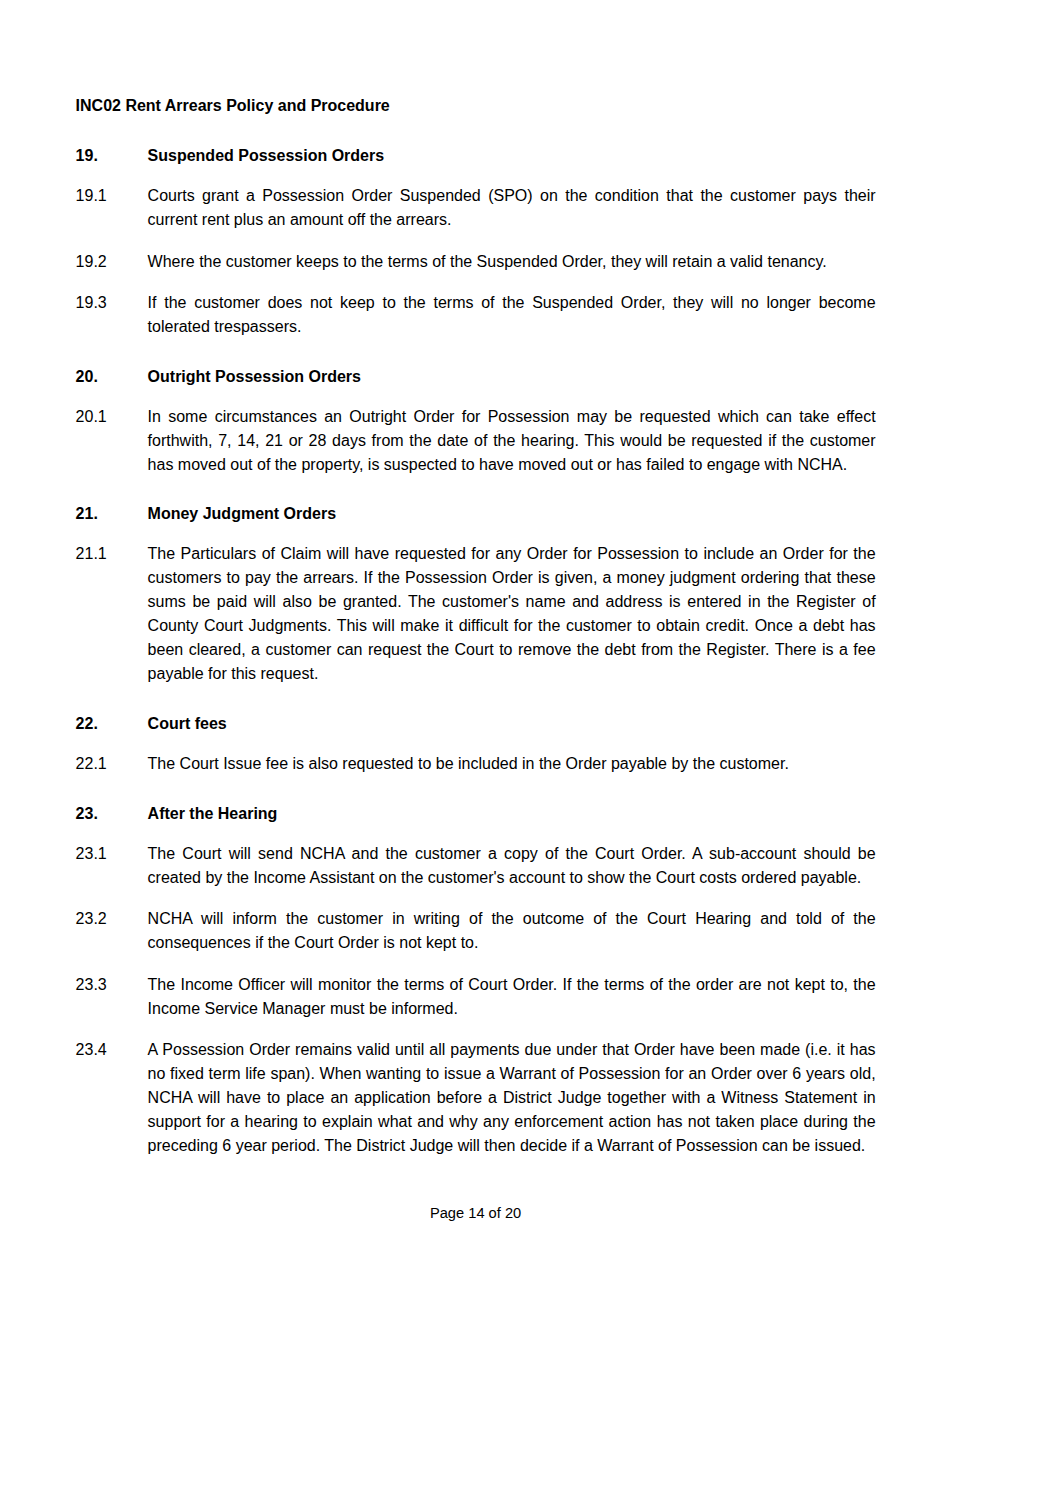INC02 Rent Arrears Policy and Procedure
19.
Suspended Possession Orders
19.1
Courts grant a Possession Order Suspended (SPO) on the condition that the customer pays their current rent plus an amount off the arrears.
19.2
Where the customer keeps to the terms of the Suspended Order, they will retain a valid tenancy.
19.3
If the customer does not keep to the terms of the Suspended Order, they will no longer become tolerated trespassers.
20.
Outright Possession Orders
20.1
In some circumstances an Outright Order for Possession may be requested which can take effect forthwith, 7, 14, 21 or 28 days from the date of the hearing. This would be requested if the customer has moved out of the property, is suspected to have moved out or has failed to engage with NCHA.
21.
Money Judgment Orders
21.1
The Particulars of Claim will have requested for any Order for Possession to include an Order for the customers to pay the arrears. If the Possession Order is given, a money judgment ordering that these sums be paid will also be granted. The customer's name and address is entered in the Register of County Court Judgments. This will make it difficult for the customer to obtain credit. Once a debt has been cleared, a customer can request the Court to remove the debt from the Register. There is a fee payable for this request.
22.
Court fees
22.1
The Court Issue fee is also requested to be included in the Order payable by the customer.
23.
After the Hearing
23.1
The Court will send NCHA and the customer a copy of the Court Order. A sub-account should be created by the Income Assistant on the customer's account to show the Court costs ordered payable.
23.2
NCHA will inform the customer in writing of the outcome of the Court Hearing and told of the consequences if the Court Order is not kept to.
23.3
The Income Officer will monitor the terms of Court Order. If the terms of the order are not kept to, the Income Service Manager must be informed.
23.4
A Possession Order remains valid until all payments due under that Order have been made (i.e. it has no fixed term life span). When wanting to issue a Warrant of Possession for an Order over 6 years old, NCHA will have to place an application before a District Judge together with a Witness Statement in support for a hearing to explain what and why any enforcement action has not taken place during the preceding 6 year period. The District Judge will then decide if a Warrant of Possession can be issued.
Page 14 of 20